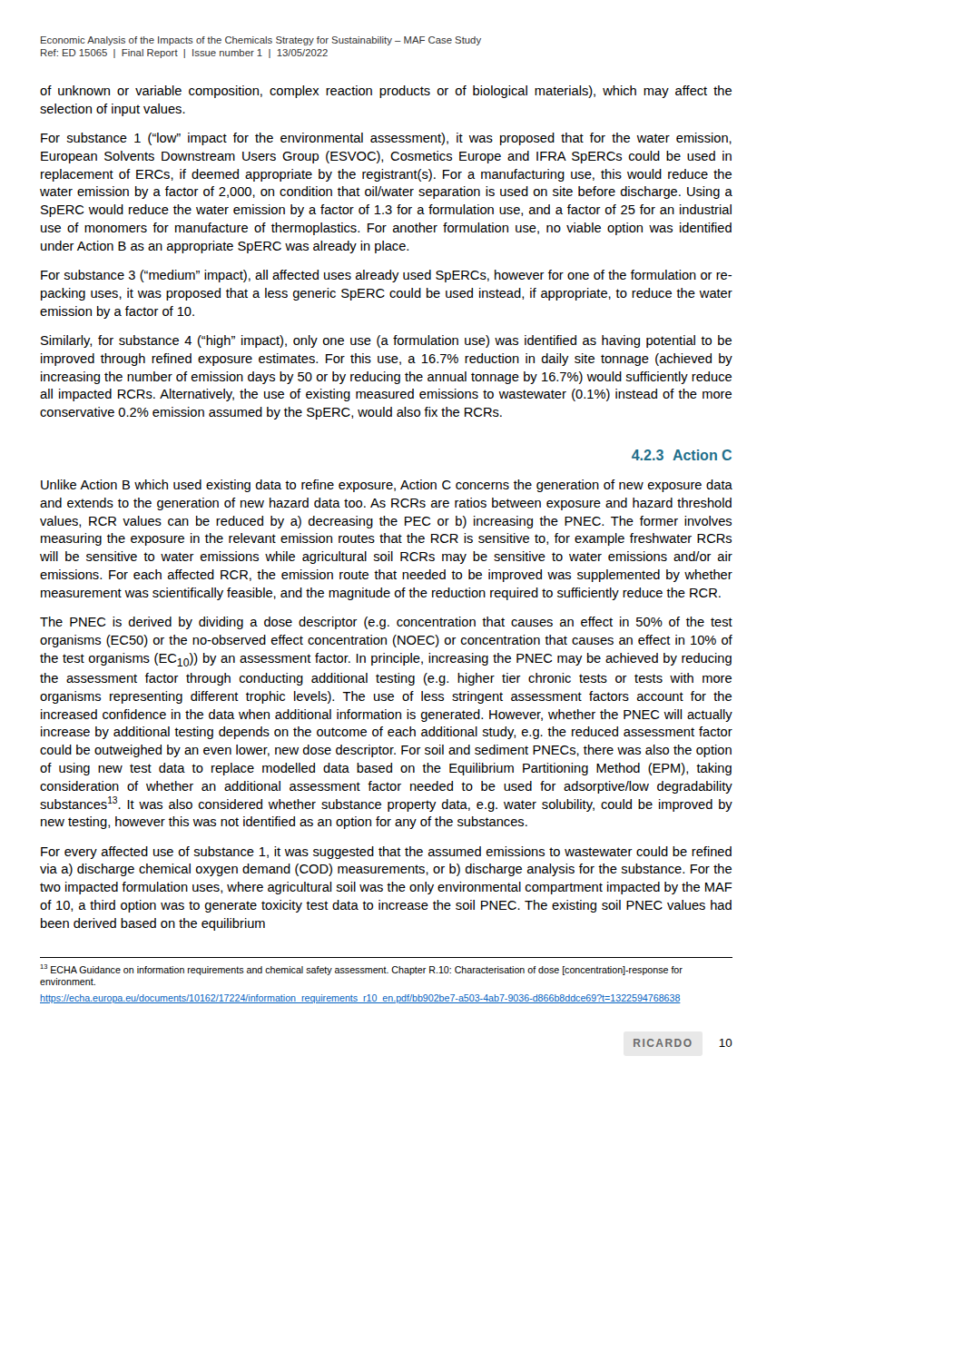Economic Analysis of the Impacts of the Chemicals Strategy for Sustainability – MAF Case Study
Ref: ED 15065 | Final Report | Issue number 1 | 13/05/2022
of unknown or variable composition, complex reaction products or of biological materials), which may affect the selection of input values.
For substance 1 (“low” impact for the environmental assessment), it was proposed that for the water emission, European Solvents Downstream Users Group (ESVOC), Cosmetics Europe and IFRA SpERCs could be used in replacement of ERCs, if deemed appropriate by the registrant(s). For a manufacturing use, this would reduce the water emission by a factor of 2,000, on condition that oil/water separation is used on site before discharge. Using a SpERC would reduce the water emission by a factor of 1.3 for a formulation use, and a factor of 25 for an industrial use of monomers for manufacture of thermoplastics. For another formulation use, no viable option was identified under Action B as an appropriate SpERC was already in place.
For substance 3 (“medium” impact), all affected uses already used SpERCs, however for one of the formulation or re-packing uses, it was proposed that a less generic SpERC could be used instead, if appropriate, to reduce the water emission by a factor of 10.
Similarly, for substance 4 (“high” impact), only one use (a formulation use) was identified as having potential to be improved through refined exposure estimates. For this use, a 16.7% reduction in daily site tonnage (achieved by increasing the number of emission days by 50 or by reducing the annual tonnage by 16.7%) would sufficiently reduce all impacted RCRs. Alternatively, the use of existing measured emissions to wastewater (0.1%) instead of the more conservative 0.2% emission assumed by the SpERC, would also fix the RCRs.
4.2.3 Action C
Unlike Action B which used existing data to refine exposure, Action C concerns the generation of new exposure data and extends to the generation of new hazard data too. As RCRs are ratios between exposure and hazard threshold values, RCR values can be reduced by a) decreasing the PEC or b) increasing the PNEC. The former involves measuring the exposure in the relevant emission routes that the RCR is sensitive to, for example freshwater RCRs will be sensitive to water emissions while agricultural soil RCRs may be sensitive to water emissions and/or air emissions. For each affected RCR, the emission route that needed to be improved was supplemented by whether measurement was scientifically feasible, and the magnitude of the reduction required to sufficiently reduce the RCR.
The PNEC is derived by dividing a dose descriptor (e.g. concentration that causes an effect in 50% of the test organisms (EC50) or the no-observed effect concentration (NOEC) or concentration that causes an effect in 10% of the test organisms (EC10)) by an assessment factor. In principle, increasing the PNEC may be achieved by reducing the assessment factor through conducting additional testing (e.g. higher tier chronic tests or tests with more organisms representing different trophic levels). The use of less stringent assessment factors account for the increased confidence in the data when additional information is generated. However, whether the PNEC will actually increase by additional testing depends on the outcome of each additional study, e.g. the reduced assessment factor could be outweighed by an even lower, new dose descriptor. For soil and sediment PNECs, there was also the option of using new test data to replace modelled data based on the Equilibrium Partitioning Method (EPM), taking consideration of whether an additional assessment factor needed to be used for adsorptive/low degradability substances13. It was also considered whether substance property data, e.g. water solubility, could be improved by new testing, however this was not identified as an option for any of the substances.
For every affected use of substance 1, it was suggested that the assumed emissions to wastewater could be refined via a) discharge chemical oxygen demand (COD) measurements, or b) discharge analysis for the substance. For the two impacted formulation uses, where agricultural soil was the only environmental compartment impacted by the MAF of 10, a third option was to generate toxicity test data to increase the soil PNEC. The existing soil PNEC values had been derived based on the equilibrium
13 ECHA Guidance on information requirements and chemical safety assessment. Chapter R.10: Characterisation of dose [concentration]-response for environment.
https://echa.europa.eu/documents/10162/17224/information_requirements_r10_en.pdf/bb902be7-a503-4ab7-9036-d866b8ddce69?t=1322594768638
RICARDO 10